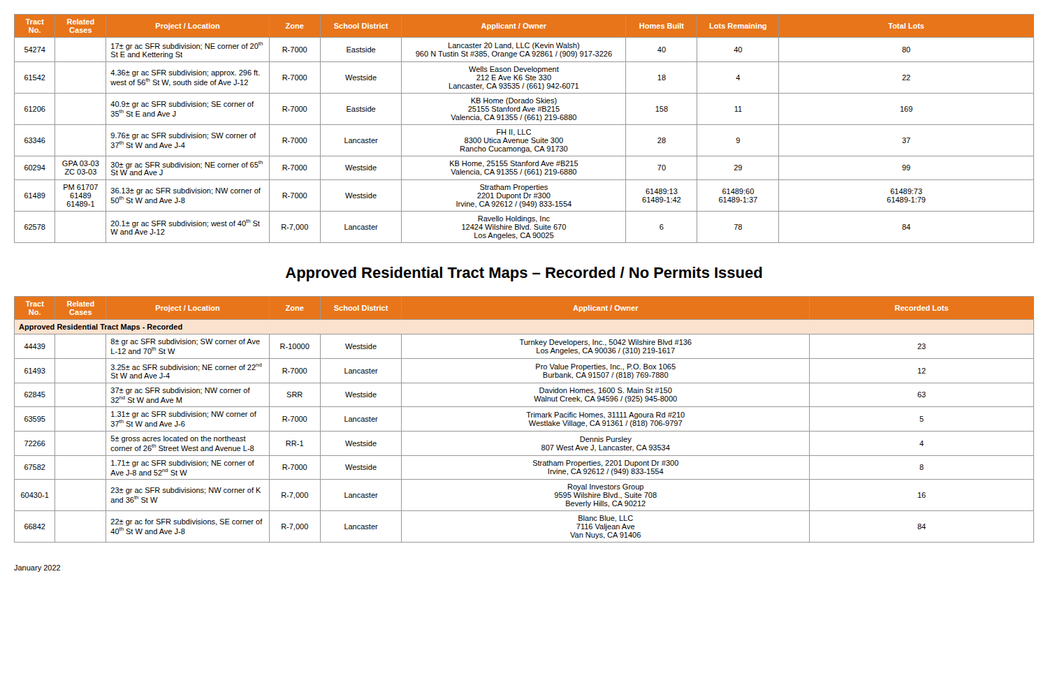| Tract No. | Related Cases | Project / Location | Zone | School District | Applicant / Owner | Homes Built | Lots Remaining | Total Lots |
| --- | --- | --- | --- | --- | --- | --- | --- | --- |
| 54274 | | 17± gr ac SFR subdivision; NE corner of 20 th St E and Kettering St | R-7000 | Eastside | Lancaster 20 Land, LLC (Kevin Walsh) 960 N Tustin St #385, Orange CA 92861 / (909) 917-3226 | 40 | 40 | 80 |
| 61542 | | 4.36± gr ac SFR subdivision; approx. 296 ft. west of 56 th St W, south side of Ave J-12 | R-7000 | Westside | Wells Eason Development 212 E Ave K6 Ste 330 Lancaster, CA 93535 / (661) 942-6071 | 18 | 4 | 22 |
| 61206 | | 40.9± gr ac SFR subdivision; SE corner of 35 th St E and Ave J | R-7000 | Eastside | KB Home (Dorado Skies) 25155 Stanford Ave #B215 Valencia, CA 91355 / (661) 219-6880 | 158 | 11 | 169 |
| 63346 | | 9.76± gr ac SFR subdivision; SW corner of 37 th St W and Ave J-4 | R-7000 | Lancaster | FH II, LLC 8300 Utica Avenue Suite 300 Rancho Cucamonga, CA 91730 | 28 | 9 | 37 |
| 60294 | GPA 03-03 ZC 03-03 | 30± gr ac SFR subdivision; NE corner of 65 th St W and Ave J | R-7000 | Westside | KB Home, 25155 Stanford Ave #B215 Valencia, CA 91355 / (661) 219-6880 | 70 | 29 | 99 |
| 61489 | PM 61707 61489 61489-1 | 36.13± gr ac SFR subdivision; NW corner of 50 th St W and Ave J-8 | R-7000 | Westside | Stratham Properties 2201 Dupont Dr #300 Irvine, CA 92612 / (949) 833-1554 | 61489:13 61489-1:42 | 61489:60 61489-1:37 | 61489:73 61489-1:79 |
| 62578 | | 20.1± gr ac SFR subdivision; west of 40 th St W and Ave J-12 | R-7,000 | Lancaster | Ravello Holdings, Inc 12424 Wilshire Blvd. Suite 670 Los Angeles, CA 90025 | 6 | 78 | 84 |
Approved Residential Tract Maps – Recorded / No Permits Issued
| Tract No. | Related Cases | Project / Location | Zone | School District | Applicant / Owner | Recorded Lots |
| --- | --- | --- | --- | --- | --- | --- |
| Approved Residential Tract Maps - Recorded |
| 44439 | | 8± gr ac SFR subdivision; SW corner of Ave L-12 and 70 th St W | R-10000 | Westside | Turnkey Developers, Inc., 5042 Wilshire Blvd #136 Los Angeles, CA 90036 / (310) 219-1617 | 23 |
| 61493 | | 3.25± ac SFR subdivision; NE corner of 22 nd St W and Ave J-4 | R-7000 | Lancaster | Pro Value Properties, Inc., P.O. Box 1065 Burbank, CA 91507 / (818) 769-7880 | 12 |
| 62845 | | 37± gr ac SFR subdivision; NW corner of 32 nd St W and Ave M | SRR | Westside | Davidon Homes, 1600 S. Main St #150 Walnut Creek, CA 94596 / (925) 945-8000 | 63 |
| 63595 | | 1.31± gr ac SFR subdivision; NW corner of 37 th St W and Ave J-6 | R-7000 | Lancaster | Trimark Pacific Homes, 31111 Agoura Rd #210 Westlake Village, CA 91361 / (818) 706-9797 | 5 |
| 72266 | | 5± gross acres located on the northeast corner of 26 th Street West and Avenue L-8 | RR-1 | Westside | Dennis Pursley 807 West Ave J, Lancaster, CA 93534 | 4 |
| 67582 | | 1.71± gr ac SFR subdivision; NE corner of Ave J-8 and 52 nd St W | R-7000 | Westside | Stratham Properties, 2201 Dupont Dr #300 Irvine, CA 92612 / (949) 833-1554 | 8 |
| 60430-1 | | 23± gr ac SFR subdivisions; NW corner of K and 36 th St W | R-7,000 | Lancaster | Royal Investors Group 9595 Wilshire Blvd., Suite 708 Beverly Hills, CA 90212 | 16 |
| 66842 | | 22± gr ac for SFR subdivisions, SE corner of 40 th St W and Ave J-8 | R-7,000 | Lancaster | Blanc Blue, LLC 7116 Valjean Ave Van Nuys, CA 91406 | 84 |
January 2022